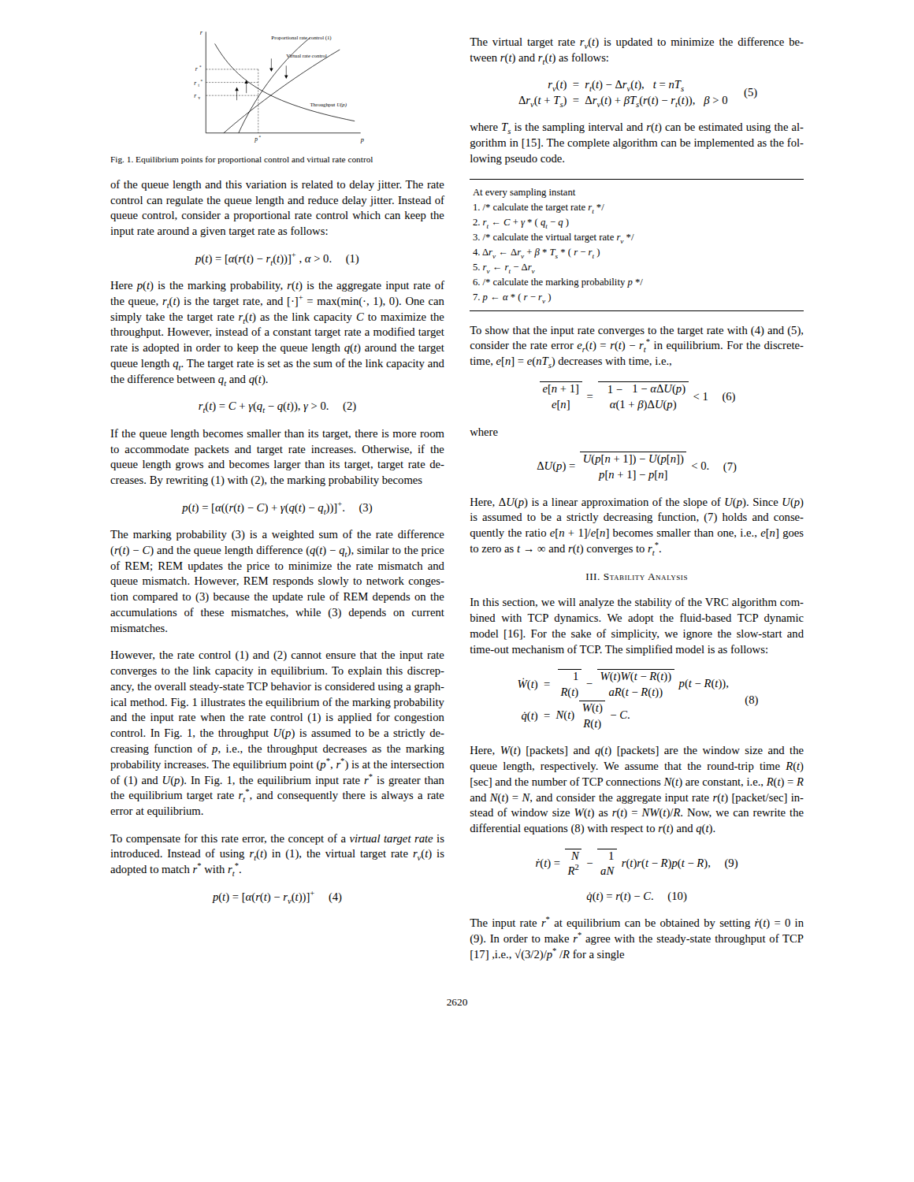r p Throughput U(p) Proportional rate control (1) Virtual rate control r* rt* rv p*
Fig. 1. Equilibrium points for proportional control and virtual rate control
of the queue length and this variation is related to delay jitter. The rate control can regulate the queue length and reduce delay jitter. Instead of queue control, consider a proportional rate control which can keep the input rate around a given target rate as follows:
p(t) = [α(r(t) − rt(t))]+ , α > 0. (1)
Here p(t) is the marking probability, r(t) is the aggregate input rate of the queue, rt(t) is the target rate, and [·]+ = max(min(·, 1), 0). One can simply take the target rate rt(t) as the link capacity C to maximize the throughput. However, instead of a constant target rate a modified target rate is adopted in order to keep the queue length q(t) around the target queue length qt. The target rate is set as the sum of the link capacity and the difference between qt and q(t).
rt(t) = C + γ(qt − q(t)), γ > 0. (2)
If the queue length becomes smaller than its target, there is more room to accommodate packets and target rate increases. Otherwise, if the queue length grows and becomes larger than its target, target rate decreases. By rewriting (1) with (2), the marking probability becomes
p(t) = [α((r(t) − C) + γ(q(t) − qt))]+. (3)
The marking probability (3) is a weighted sum of the rate difference (r(t) − C) and the queue length difference (q(t) − qt), similar to the price of REM; REM updates the price to minimize the rate mismatch and queue mismatch. However, REM responds slowly to network congestion compared to (3) because the update rule of REM depends on the accumulations of these mismatches, while (3) depends on current mismatches.
However, the rate control (1) and (2) cannot ensure that the input rate converges to the link capacity in equilibrium. To explain this discrepancy, the overall steady-state TCP behavior is considered using a graphical method. Fig. 1 illustrates the equilibrium of the marking probability and the input rate when the rate control (1) is applied for congestion control. In Fig. 1, the throughput U(p) is assumed to be a strictly decreasing function of p, i.e., the throughput decreases as the marking probability increases. The equilibrium point (p*, r*) is at the intersection of (1) and U(p). In Fig. 1, the equilibrium input rate r* is greater than the equilibrium target rate rt*, and consequently there is always a rate error at equilibrium.
To compensate for this rate error, the concept of a virtual target rate is introduced. Instead of using rt(t) in (1), the virtual target rate rv(t) is adopted to match r* with rt*.
p(t) = [α(r(t) − rv(t))]+ (4)
The virtual target rate rv(t) is updated to minimize the difference between r(t) and rt(t) as follows:
| r v ( t ) | = | r t ( t ) − Δ r v ( t ), t = nT s |
| Δ r v ( t + T s ) | = | Δ r v ( t ) + βT s ( r ( t ) − r t ( t )), β > 0 |
(5)
where Ts is the sampling interval and r(t) can be estimated using the algorithm in [15]. The complete algorithm can be implemented as the following pseudo code.
At every sampling instant
1. /* calculate the target rate rt */
2. rt ← C + γ * ( qt − q )
3. /* calculate the virtual target rate rv */
4. Δrv ← Δrv + β * Ts * ( r − rt )
5. rv ← rt − Δrv
6. /* calculate the marking probability p */
7. p ← α * ( r − rv )
To show that the input rate converges to the target rate with (4) and (5), consider the rate error er(t) = r(t) − rt* in equilibrium. For the discrete-time, e[n] = e(nTs) decreases with time, i.e.,
e[n + 1] e[n] = 1 − α ΔU(p) 1 − α(1 + β)ΔU(p) < 1 (6)
where
ΔU(p) = U(p[n + 1]) − U(p[n]) p[n + 1] − p[n] < 0. (7)
Here, ΔU(p) is a linear approximation of the slope of U(p). Since U(p) is assumed to be a strictly decreasing function, (7) holds and consequently the ratio e[n + 1]/e[n] becomes smaller than one, i.e., e[n] goes to zero as t → ∞ and r(t) converges to rt*.
III. Stability Analysis
In this section, we will analyze the stability of the VRC algorithm combined with TCP dynamics. We adopt the fluid-based TCP dynamic model [16]. For the sake of simplicity, we ignore the slow-start and time-out mechanism of TCP. The simplified model is as follows:
| Ẇ ( t ) | = | 1 R ( t ) − W ( t ) W ( t − R ( t )) aR ( t − R ( t )) p ( t − R ( t )), |
| q̇ ( t ) | = | N ( t ) W ( t ) R ( t ) − C . |
(8)
Here, W(t) [packets] and q(t) [packets] are the window size and the queue length, respectively. We assume that the round-trip time R(t) [sec] and the number of TCP connections N(t) are constant, i.e., R(t) = R and N(t) = N, and consider the aggregate input rate r(t) [packet/sec] instead of window size W(t) as r(t) = NW(t)/R. Now, we can rewrite the differential equations (8) with respect to r(t) and q(t).
ṙ(t) = NR2 − 1 aN r(t)r(t − R)p(t − R), (9)
q̇(t) = r(t) − C. (10)
The input rate r* at equilibrium can be obtained by setting ṙ(t) = 0 in (9). In order to make r* agree with the steady-state throughput of TCP [17] ,i.e., √(3/2)/p* /R for a single
2620